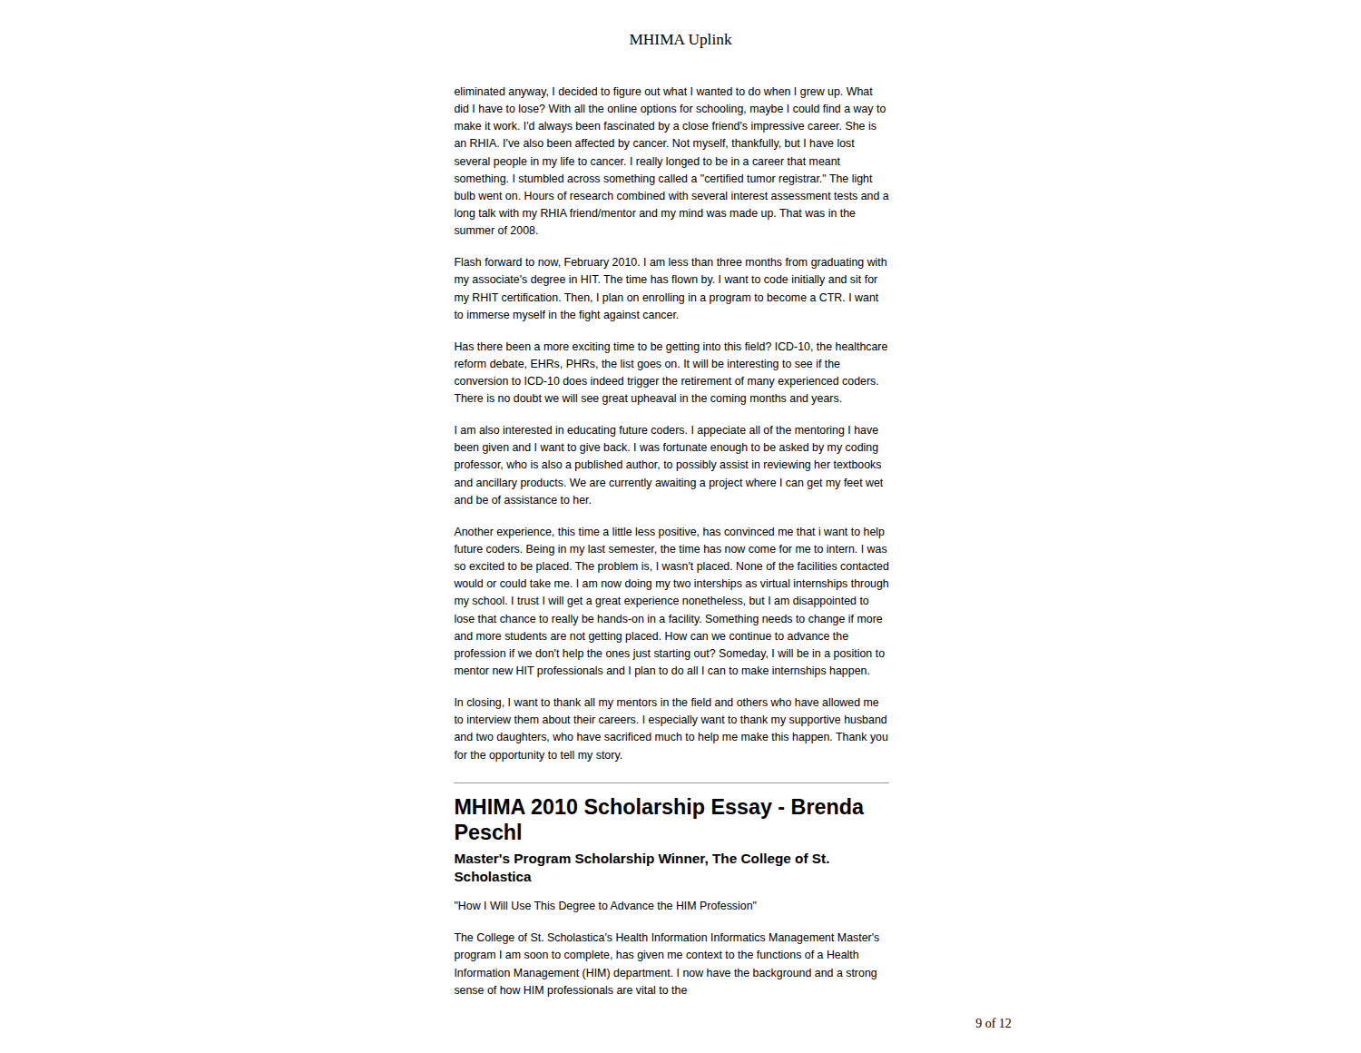MHIMA Uplink
eliminated anyway, I decided to figure out what I wanted to do when I grew up. What did I have to lose? With all the online options for schooling, maybe I could find a way to make it work. I'd always been fascinated by a close friend's impressive career. She is an RHIA. I've also been affected by cancer. Not myself, thankfully, but I have lost several people in my life to cancer. I really longed to be in a career that meant something. I stumbled across something called a "certified tumor registrar." The light bulb went on. Hours of research combined with several interest assessment tests and a long talk with my RHIA friend/mentor and my mind was made up. That was in the summer of 2008.
Flash forward to now, February 2010. I am less than three months from graduating with my associate's degree in HIT. The time has flown by. I want to code initially and sit for my RHIT certification. Then, I plan on enrolling in a program to become a CTR. I want to immerse myself in the fight against cancer.
Has there been a more exciting time to be getting into this field? ICD-10, the healthcare reform debate, EHRs, PHRs, the list goes on. It will be interesting to see if the conversion to ICD-10 does indeed trigger the retirement of many experienced coders. There is no doubt we will see great upheaval in the coming months and years.
I am also interested in educating future coders. I appeciate all of the mentoring I have been given and I want to give back. I was fortunate enough to be asked by my coding professor, who is also a published author, to possibly assist in reviewing her textbooks and ancillary products. We are currently awaiting a project where I can get my feet wet and be of assistance to her.
Another experience, this time a little less positive, has convinced me that i want to help future coders. Being in my last semester, the time has now come for me to intern. I was so excited to be placed. The problem is, I wasn't placed. None of the facilities contacted would or could take me. I am now doing my two interships as virtual internships through my school. I trust I will get a great experience nonetheless, but I am disappointed to lose that chance to really be hands-on in a facility. Something needs to change if more and more students are not getting placed. How can we continue to advance the profession if we don't help the ones just starting out? Someday, I will be in a position to mentor new HIT professionals and I plan to do all I can to make internships happen.
In closing, I want to thank all my mentors in the field and others who have allowed me to interview them about their careers. I especially want to thank my supportive husband and two daughters, who have sacrificed much to help me make this happen. Thank you for the opportunity to tell my story.
MHIMA 2010 Scholarship Essay - Brenda Peschl
Master's Program Scholarship Winner, The College of St. Scholastica
"How I Will Use This Degree to Advance the HIM Profession"
The College of St. Scholastica's Health Information Informatics Management Master's program I am soon to complete, has given me context to the functions of a Health Information Management (HIM) department. I now have the background and a strong sense of how HIM professionals are vital to the
9 of 12